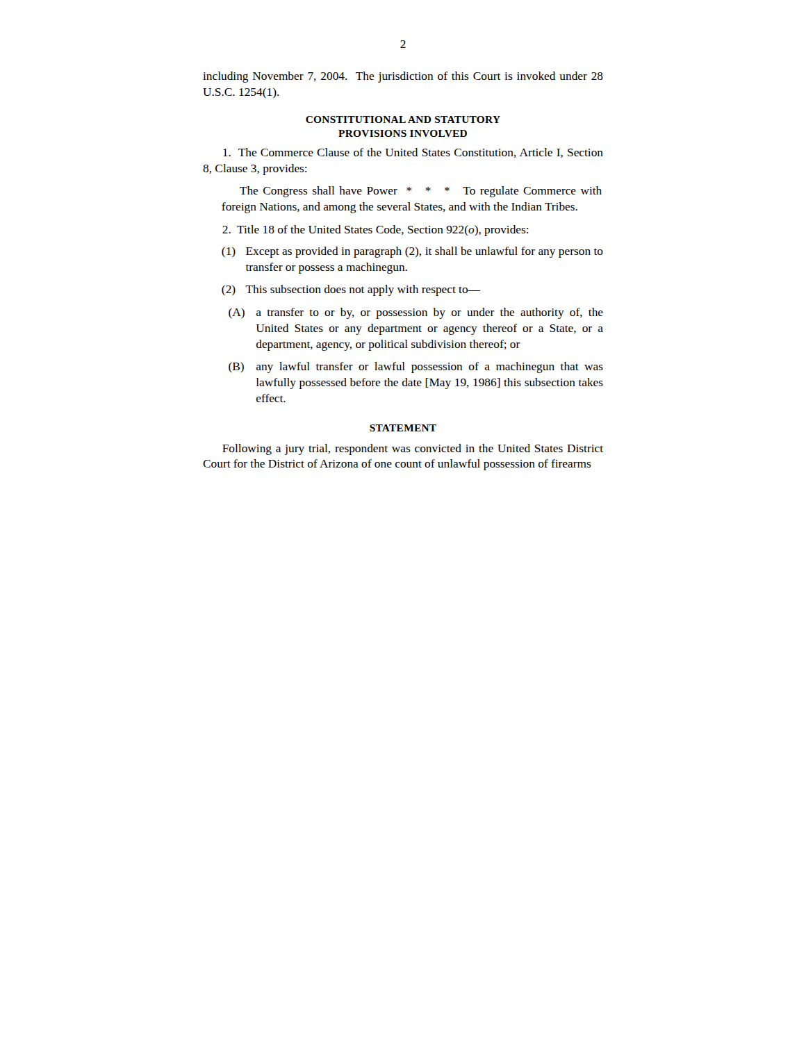2
including November 7, 2004. The jurisdiction of this Court is invoked under 28 U.S.C. 1254(1).
CONSTITUTIONAL AND STATUTORY
PROVISIONS INVOLVED
1. The Commerce Clause of the United States Constitution, Article I, Section 8, Clause 3, provides:
The Congress shall have Power * * * To regulate Commerce with foreign Nations, and among the several States, and with the Indian Tribes.
2. Title 18 of the United States Code, Section 922(o), provides:
(1)
Except as provided in paragraph (2), it shall be unlawful for any person to transfer or possess a machinegun.
(2)
This subsection does not apply with respect to—
(A)
a transfer to or by, or possession by or under the authority of, the United States or any department or agency thereof or a State, or a department, agency, or political subdivision thereof; or
(B)
any lawful transfer or lawful possession of a machinegun that was lawfully possessed before the date [May 19, 1986] this subsection takes effect.
STATEMENT
Following a jury trial, respondent was convicted in the United States District Court for the District of Arizona of one count of unlawful possession of firearms